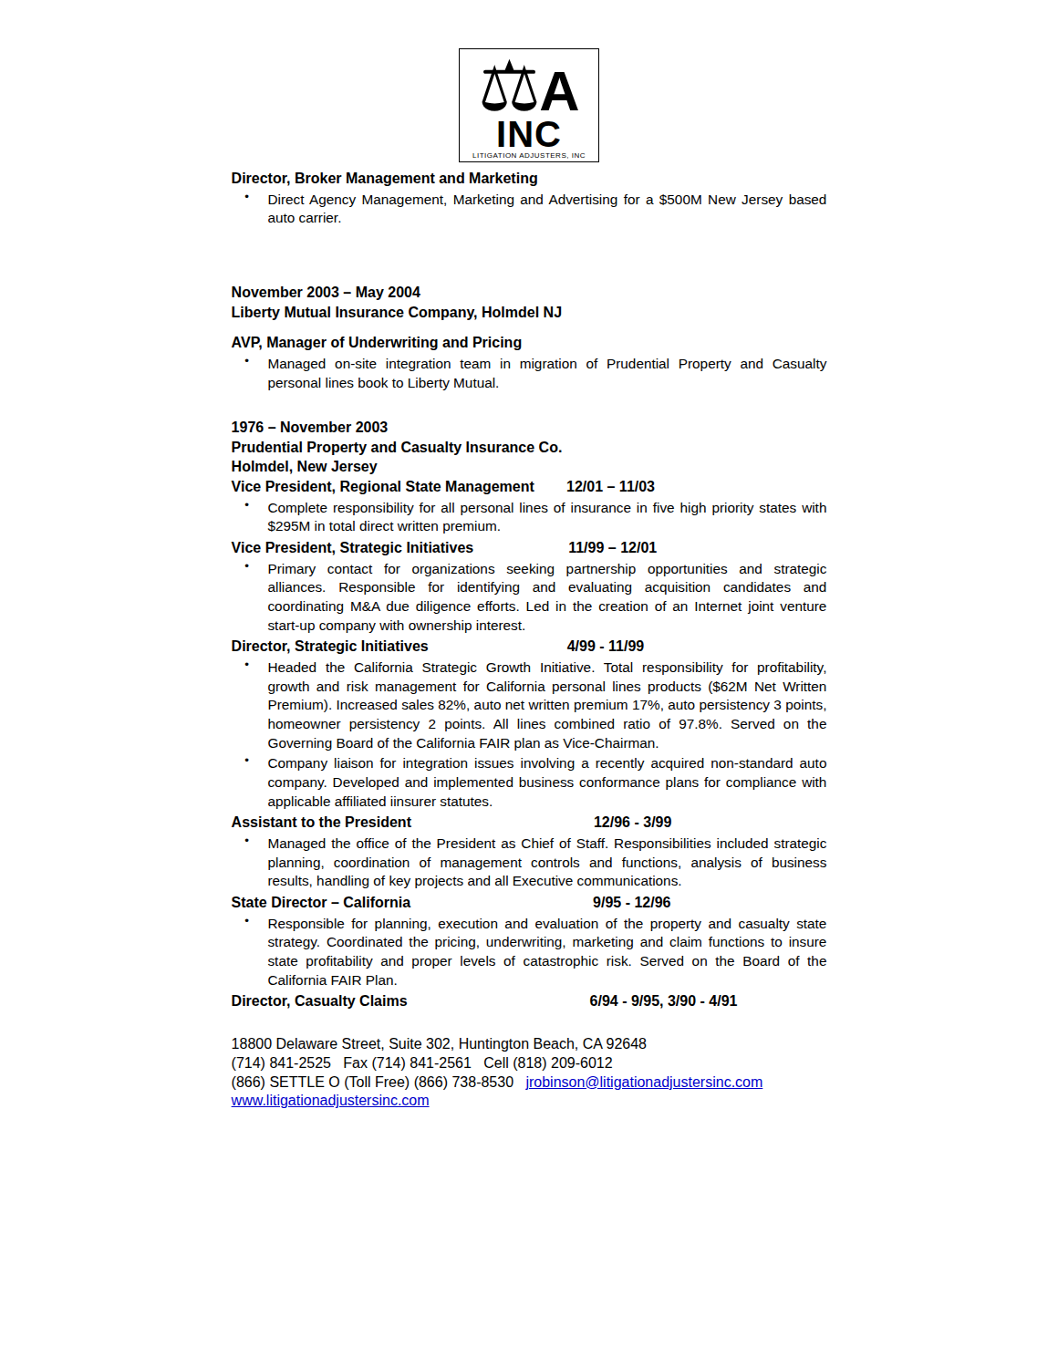⚖A
INC
LITIGATION ADJUSTERS, INC
Director, Broker Management and Marketing
Direct Agency Management, Marketing and Advertising for a $500M New Jersey based auto carrier.
November 2003 – May 2004
Liberty Mutual Insurance Company, Holmdel NJ
AVP, Manager of Underwriting and Pricing
Managed on-site integration team in migration of Prudential Property and Casualty personal lines book to Liberty Mutual.
1976 – November 2003
Prudential Property and Casualty Insurance Co.
Holmdel, New Jersey
Vice President, Regional State Management12/01 – 11/03
Complete responsibility for all personal lines of insurance in five high priority states with $295M in total direct written premium.
Vice President, Strategic Initiatives11/99 – 12/01
Primary contact for organizations seeking partnership opportunities and strategic alliances. Responsible for identifying and evaluating acquisition candidates and coordinating M&A due diligence efforts. Led in the creation of an Internet joint venture start-up company with ownership interest.
Director, Strategic Initiatives4/99 - 11/99
Headed the California Strategic Growth Initiative. Total responsibility for profitability, growth and risk management for California personal lines products ($62M Net Written Premium). Increased sales 82%, auto net written premium 17%, auto persistency 3 points, homeowner persistency 2 points. All lines combined ratio of 97.8%. Served on the Governing Board of the California FAIR plan as Vice-Chairman.
Company liaison for integration issues involving a recently acquired non-standard auto company. Developed and implemented business conformance plans for compliance with applicable affiliated iinsurer statutes.
Assistant to the President12/96 - 3/99
Managed the office of the President as Chief of Staff. Responsibilities included strategic planning, coordination of management controls and functions, analysis of business results, handling of key projects and all Executive communications.
State Director – California9/95 - 12/96
Responsible for planning, execution and evaluation of the property and casualty state strategy. Coordinated the pricing, underwriting, marketing and claim functions to insure state profitability and proper levels of catastrophic risk. Served on the Board of the California FAIR Plan.
Director, Casualty Claims6/94 - 9/95, 3/90 - 4/91
18800 Delaware Street, Suite 302, Huntington Beach, CA 92648
(714) 841-2525 Fax (714) 841-2561 Cell (818) 209-6012
(866) SETTLE O (Toll Free) (866) 738-8530 jrobinson@litigationadjustersinc.com
www.litigationadjustersinc.com